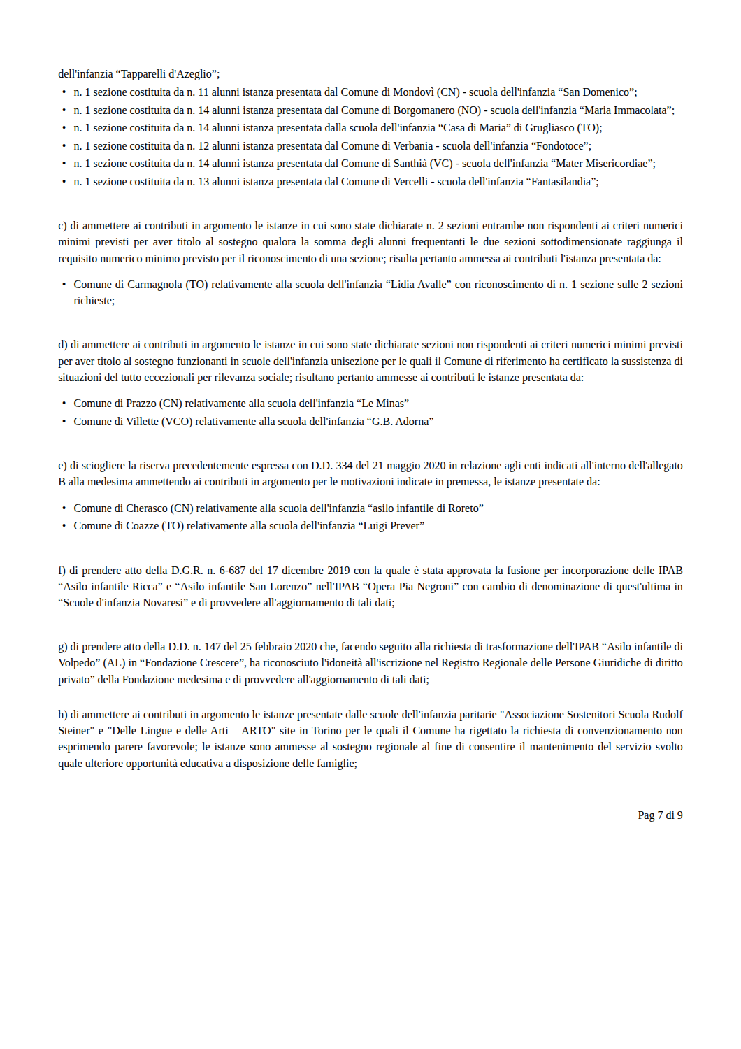dell'infanzia “Tapparelli d'Azeglio”;
n. 1 sezione costituita da n. 11 alunni istanza presentata dal Comune di Mondovì (CN) - scuola dell'infanzia “San Domenico”;
n. 1 sezione costituita da n. 14 alunni istanza presentata dal Comune di Borgomanero (NO) - scuola dell'infanzia “Maria Immacolata”;
n. 1 sezione costituita da n. 14 alunni istanza presentata dalla scuola dell'infanzia “Casa di Maria” di Grugliasco (TO);
n. 1 sezione costituita da n. 12 alunni istanza presentata dal Comune di Verbania - scuola dell'infanzia “Fondotoce”;
n. 1 sezione costituita da n. 14 alunni istanza presentata dal Comune di Santhià (VC) - scuola dell'infanzia “Mater Misericordiae”;
n. 1 sezione costituita da n. 13 alunni istanza presentata dal Comune di Vercelli - scuola dell'infanzia “Fantasilandia”;
c) di ammettere ai contributi in argomento le istanze in cui sono state dichiarate n. 2 sezioni entrambe non rispondenti ai criteri numerici minimi previsti per aver titolo al sostegno qualora la somma degli alunni frequentanti le due sezioni sottodimensionate raggiunga il requisito numerico minimo previsto per il riconoscimento di una sezione; risulta pertanto ammessa ai contributi l'istanza presentata da:
Comune di Carmagnola (TO) relativamente alla scuola dell'infanzia “Lidia Avalle” con riconoscimento di n. 1 sezione sulle 2 sezioni richieste;
d) di ammettere ai contributi in argomento le istanze in cui sono state dichiarate sezioni non rispondenti ai criteri numerici minimi previsti per aver titolo al sostegno funzionanti in scuole dell'infanzia unisezione per le quali il Comune di riferimento ha certificato la sussistenza di situazioni del tutto eccezionali per rilevanza sociale; risultano pertanto ammesse ai contributi le istanze presentata da:
Comune di Prazzo (CN) relativamente alla scuola dell'infanzia “Le Minas”
Comune di Villette (VCO) relativamente alla scuola dell'infanzia “G.B. Adorna”
e) di sciogliere la riserva precedentemente espressa con D.D. 334 del 21 maggio 2020 in relazione agli enti indicati all'interno dell'allegato B alla medesima ammettendo ai contributi in argomento per le motivazioni indicate in premessa, le istanze presentate da:
Comune di Cherasco (CN) relativamente alla scuola dell'infanzia “asilo infantile di Roreto”
Comune di Coazze (TO) relativamente alla scuola dell'infanzia “Luigi Prever”
f) di prendere atto della D.G.R. n. 6-687 del 17 dicembre 2019 con la quale è stata approvata la fusione per incorporazione delle IPAB “Asilo infantile Ricca” e “Asilo infantile San Lorenzo” nell'IPAB “Opera Pia Negroni” con cambio di denominazione di quest'ultima in “Scuole d'infanzia Novaresi” e di provvedere all'aggiornamento di tali dati;
g) di prendere atto della D.D. n. 147 del 25 febbraio 2020 che, facendo seguito alla richiesta di trasformazione dell'IPAB “Asilo infantile di Volpedo” (AL) in “Fondazione Crescere”, ha riconosciuto l'idoneità all'iscrizione nel Registro Regionale delle Persone Giuridiche di diritto privato” della Fondazione medesima e di provvedere all'aggiornamento di tali dati;
h) di ammettere ai contributi in argomento le istanze presentate dalle scuole dell'infanzia paritarie "Associazione Sostenitori Scuola Rudolf Steiner" e "Delle Lingue e delle Arti – ARTO" site in Torino per le quali il Comune ha rigettato la richiesta di convenzionamento non esprimendo parere favorevole; le istanze sono ammesse al sostegno regionale al fine di consentire il mantenimento del servizio svolto quale ulteriore opportunità educativa a disposizione delle famiglie;
Pag 7 di 9